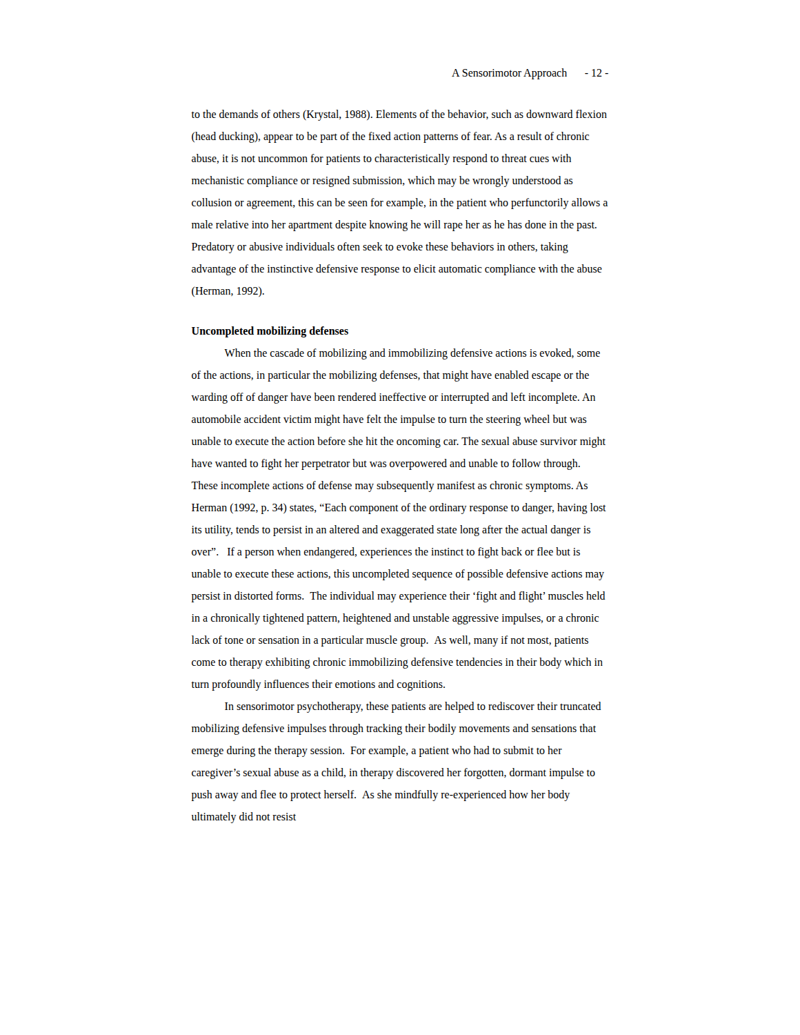A Sensorimotor Approach- 12 -
to the demands of others (Krystal, 1988). Elements of the behavior, such as downward flexion (head ducking), appear to be part of the fixed action patterns of fear. As a result of chronic abuse, it is not uncommon for patients to characteristically respond to threat cues with mechanistic compliance or resigned submission, which may be wrongly understood as collusion or agreement, this can be seen for example, in the patient who perfunctorily allows a male relative into her apartment despite knowing he will rape her as he has done in the past. Predatory or abusive individuals often seek to evoke these behaviors in others, taking advantage of the instinctive defensive response to elicit automatic compliance with the abuse (Herman, 1992).
Uncompleted mobilizing defenses
When the cascade of mobilizing and immobilizing defensive actions is evoked, some of the actions, in particular the mobilizing defenses, that might have enabled escape or the warding off of danger have been rendered ineffective or interrupted and left incomplete. An automobile accident victim might have felt the impulse to turn the steering wheel but was unable to execute the action before she hit the oncoming car. The sexual abuse survivor might have wanted to fight her perpetrator but was overpowered and unable to follow through. These incomplete actions of defense may subsequently manifest as chronic symptoms. As Herman (1992, p. 34) states, “Each component of the ordinary response to danger, having lost its utility, tends to persist in an altered and exaggerated state long after the actual danger is over”. If a person when endangered, experiences the instinct to fight back or flee but is unable to execute these actions, this uncompleted sequence of possible defensive actions may persist in distorted forms. The individual may experience their ‘fight and flight’ muscles held in a chronically tightened pattern, heightened and unstable aggressive impulses, or a chronic lack of tone or sensation in a particular muscle group. As well, many if not most, patients come to therapy exhibiting chronic immobilizing defensive tendencies in their body which in turn profoundly influences their emotions and cognitions.
In sensorimotor psychotherapy, these patients are helped to rediscover their truncated mobilizing defensive impulses through tracking their bodily movements and sensations that emerge during the therapy session. For example, a patient who had to submit to her caregiver’s sexual abuse as a child, in therapy discovered her forgotten, dormant impulse to push away and flee to protect herself. As she mindfully re-experienced how her body ultimately did not resist